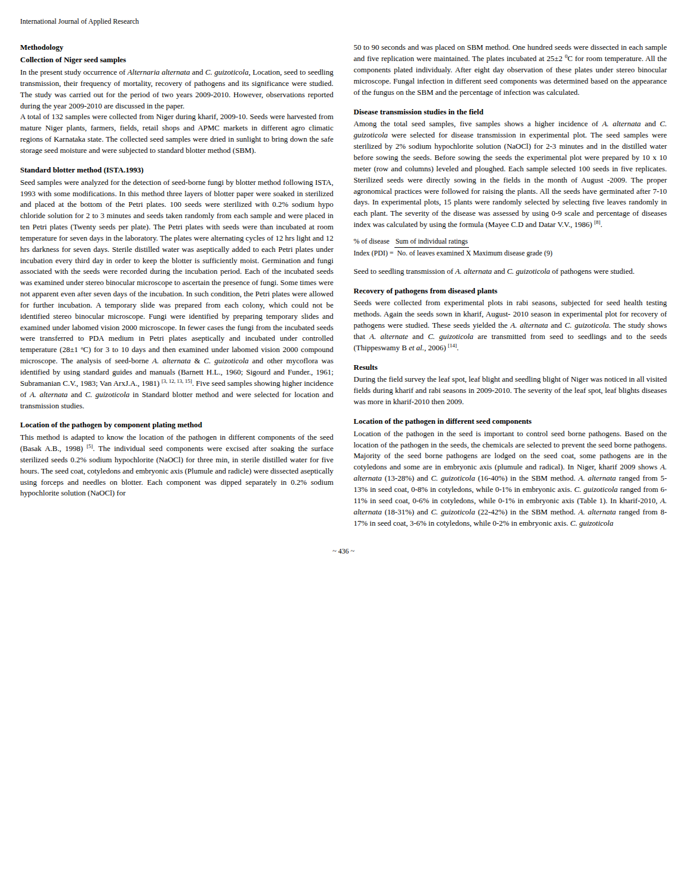International Journal of Applied Research
Methodology
Collection of Niger seed samples
In the present study occurrence of Alternaria alternata and C. guizoticola, Location, seed to seedling transmission, their frequency of mortality, recovery of pathogens and its significance were studied. The study was carried out for the period of two years 2009-2010. However, observations reported during the year 2009-2010 are discussed in the paper.
A total of 132 samples were collected from Niger during kharif, 2009-10. Seeds were harvested from mature Niger plants, farmers, fields, retail shops and APMC markets in different agro climatic regions of Karnataka state. The collected seed samples were dried in sunlight to bring down the safe storage seed moisture and were subjected to standard blotter method (SBM).
Standard blotter method (ISTA.1993)
Seed samples were analyzed for the detection of seed-borne fungi by blotter method following ISTA, 1993 with some modifications. In this method three layers of blotter paper were soaked in sterilized and placed at the bottom of the Petri plates. 100 seeds were sterilized with 0.2% sodium hypo chloride solution for 2 to 3 minutes and seeds taken randomly from each sample and were placed in ten Petri plates (Twenty seeds per plate). The Petri plates with seeds were than incubated at room temperature for seven days in the laboratory. The plates were alternating cycles of 12 hrs light and 12 hrs darkness for seven days. Sterile distilled water was aseptically added to each Petri plates under incubation every third day in order to keep the blotter is sufficiently moist. Germination and fungi associated with the seeds were recorded during the incubation period. Each of the incubated seeds was examined under stereo binocular microscope to ascertain the presence of fungi. Some times were not apparent even after seven days of the incubation. In such condition, the Petri plates were allowed for further incubation. A temporary slide was prepared from each colony, which could not be identified stereo binocular microscope. Fungi were identified by preparing temporary slides and examined under labomed vision 2000 microscope. In fewer cases the fungi from the incubated seeds were transferred to PDA medium in Petri plates aseptically and incubated under controlled temperature (28±1 ºC) for 3 to 10 days and then examined under labomed vision 2000 compound microscope. The analysis of seed-borne A. alternata & C. guizoticola and other mycoflora was identified by using standard guides and manuals (Barnett H.L., 1960; Sigourd and Funder., 1961; Subramanian C.V., 1983; Van ArxJ.A., 1981) [3, 12, 13, 15]. Five seed samples showing higher incidence of A. alternata and C. guizoticola in Standard blotter method and were selected for location and transmission studies.
Location of the pathogen by component plating method
This method is adapted to know the location of the pathogen in different components of the seed (Basak A.B., 1998) [5]. The individual seed components were excised after soaking the surface sterilized seeds 0.2% sodium hypochlorite (NaOCl) for three min, in sterile distilled water for five hours. The seed coat, cotyledons and embryonic axis (Plumule and radicle) were dissected aseptically using forceps and needles on blotter. Each component was dipped separately in 0.2% sodium hypochlorite solution (NaOCl) for
50 to 90 seconds and was placed on SBM method. One hundred seeds were dissected in each sample and five replication were maintained. The plates incubated at 25±2 0C for room temperature. All the components plated individualy. After eight day observation of these plates under stereo binocular microscope. Fungal infection in different seed components was determined based on the appearance of the fungus on the SBM and the percentage of infection was calculated.
Disease transmission studies in the field
Among the total seed samples, five samples shows a higher incidence of A. alternata and C. guizoticola were selected for disease transmission in experimental plot. The seed samples were sterilized by 2% sodium hypochlorite solution (NaOCl) for 2-3 minutes and in the distilled water before sowing the seeds. Before sowing the seeds the experimental plot were prepared by 10 x 10 meter (row and columns) leveled and ploughed. Each sample selected 100 seeds in five replicates. Sterilized seeds were directly sowing in the fields in the month of August -2009. The proper agronomical practices were followed for raising the plants. All the seeds have germinated after 7-10 days. In experimental plots, 15 plants were randomly selected by selecting five leaves randomly in each plant. The severity of the disease was assessed by using 0-9 scale and percentage of diseases index was calculated by using the formula (Mayee C.D and Datar V.V., 1986) [8].
% of disease Sum of individual ratings
Index (PDI) = No. of leaves examined X Maximum disease grade (9)
Seed to seedling transmission of A. alternata and C. guizoticola of pathogens were studied.
Recovery of pathogens from diseased plants
Seeds were collected from experimental plots in rabi seasons, subjected for seed health testing methods. Again the seeds sown in kharif, August- 2010 season in experimental plot for recovery of pathogens were studied. These seeds yielded the A. alternata and C. guizoticola. The study shows that A. alternate and C. guizoticola are transmitted from seed to seedlings and to the seeds (Thippeswamy B et al., 2006) [14].
Results
During the field survey the leaf spot, leaf blight and seedling blight of Niger was noticed in all visited fields during kharif and rabi seasons in 2009-2010. The severity of the leaf spot, leaf blights diseases was more in kharif-2010 then 2009.
Location of the pathogen in different seed components
Location of the pathogen in the seed is important to control seed borne pathogens. Based on the location of the pathogen in the seeds, the chemicals are selected to prevent the seed borne pathogens. Majority of the seed borne pathogens are lodged on the seed coat, some pathogens are in the cotyledons and some are in embryonic axis (plumule and radical). In Niger, kharif 2009 shows A. alternata (13-28%) and C. guizoticola (16-40%) in the SBM method. A. alternata ranged from 5-13% in seed coat, 0-8% in cotyledons, while 0-1% in embryonic axis. C. guizoticola ranged from 6-11% in seed coat, 0-6% in cotyledons, while 0-1% in embryonic axis (Table 1). In kharif-2010, A. alternata (18-31%) and C. guizoticola (22-42%) in the SBM method. A. alternata ranged from 8-17% in seed coat, 3-6% in cotyledons, while 0-2% in embryonic axis. C. guizoticola
~ 436 ~